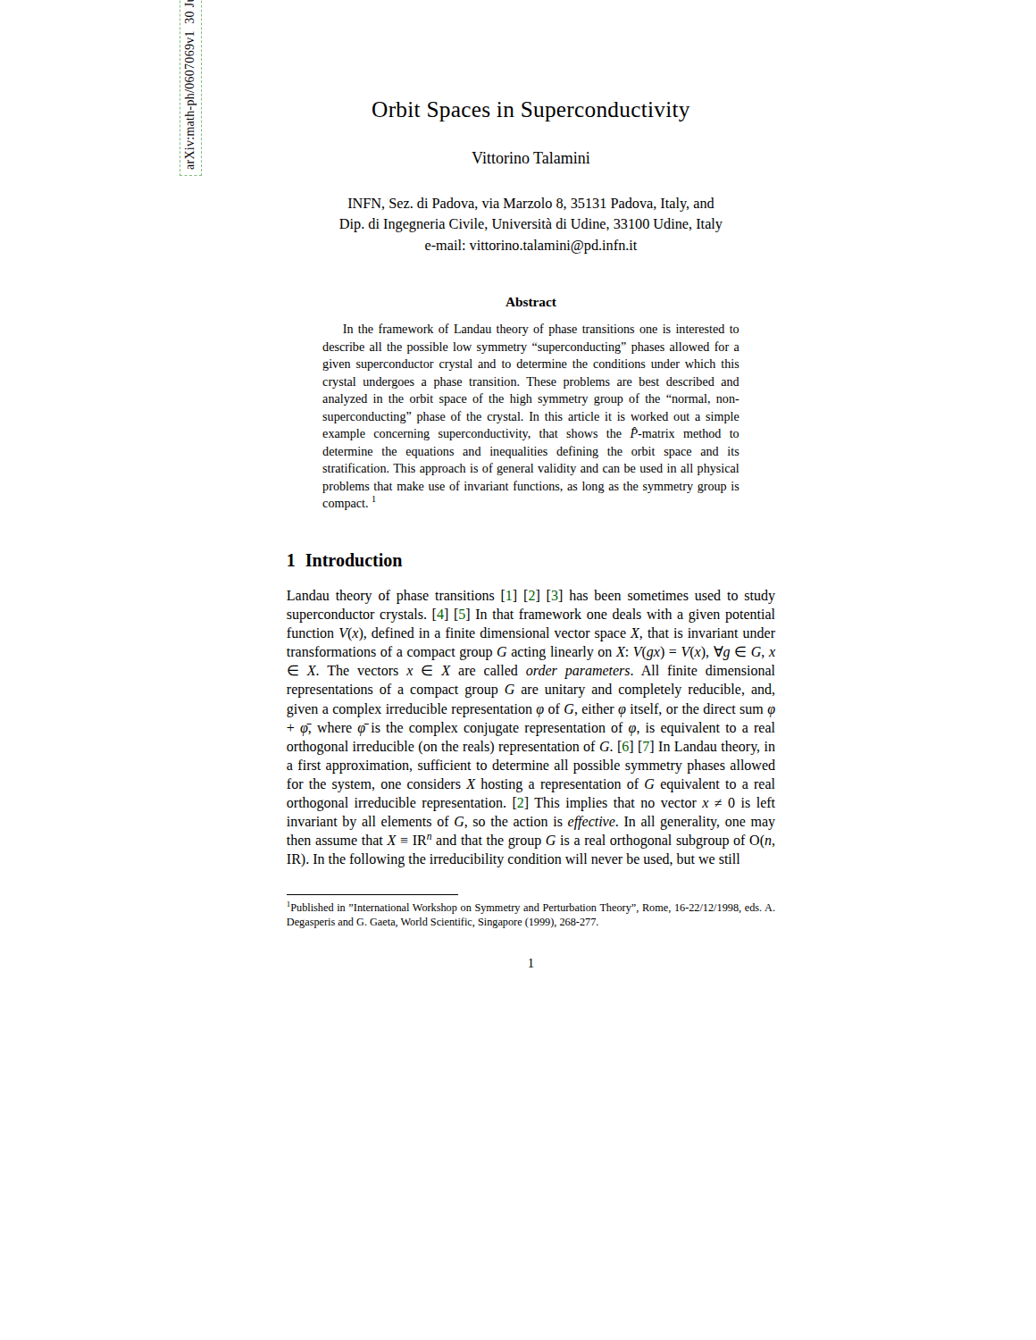arXiv:math-ph/0607069v1 30 Jul 2006
Orbit Spaces in Superconductivity
Vittorino Talamini
INFN, Sez. di Padova, via Marzolo 8, 35131 Padova, Italy, and
Dip. di Ingegneria Civile, Università di Udine, 33100 Udine, Italy
e-mail: vittorino.talamini@pd.infn.it
Abstract
In the framework of Landau theory of phase transitions one is interested to describe all the possible low symmetry “superconducting” phases allowed for a given superconductor crystal and to determine the conditions under which this crystal undergoes a phase transition. These problems are best described and analyzed in the orbit space of the high symmetry group of the “normal, non-superconducting” phase of the crystal. In this article it is worked out a simple example concerning superconductivity, that shows the P̂-matrix method to determine the equations and inequalities defining the orbit space and its stratification. This approach is of general validity and can be used in all physical problems that make use of invariant functions, as long as the symmetry group is compact. 1
1 Introduction
Landau theory of phase transitions [1] [2] [3] has been sometimes used to study superconductor crystals. [4] [5] In that framework one deals with a given potential function V(x), defined in a finite dimensional vector space X, that is invariant under transformations of a compact group G acting linearly on X: V(gx) = V(x), ∀g ∈ G, x ∈ X. The vectors x ∈ X are called order parameters. All finite dimensional representations of a compact group G are unitary and completely reducible, and, given a complex irreducible representation φ of G, either φ itself, or the direct sum φ + φ̄, where φ̄ is the complex conjugate representation of φ, is equivalent to a real orthogonal irreducible (on the reals) representation of G. [6] [7] In Landau theory, in a first approximation, sufficient to determine all possible symmetry phases allowed for the system, one considers X hosting a representation of G equivalent to a real orthogonal irreducible representation. [2] This implies that no vector x ≠ 0 is left invariant by all elements of G, so the action is effective. In all generality, one may then assume that X ≡ IRn and that the group G is a real orthogonal subgroup of O(n, IR). In the following the irreducibility condition will never be used, but we still
1Published in ”International Workshop on Symmetry and Perturbation Theory”, Rome, 16-22/12/1998, eds. A. Degasperis and G. Gaeta, World Scientific, Singapore (1999), 268-277.
1